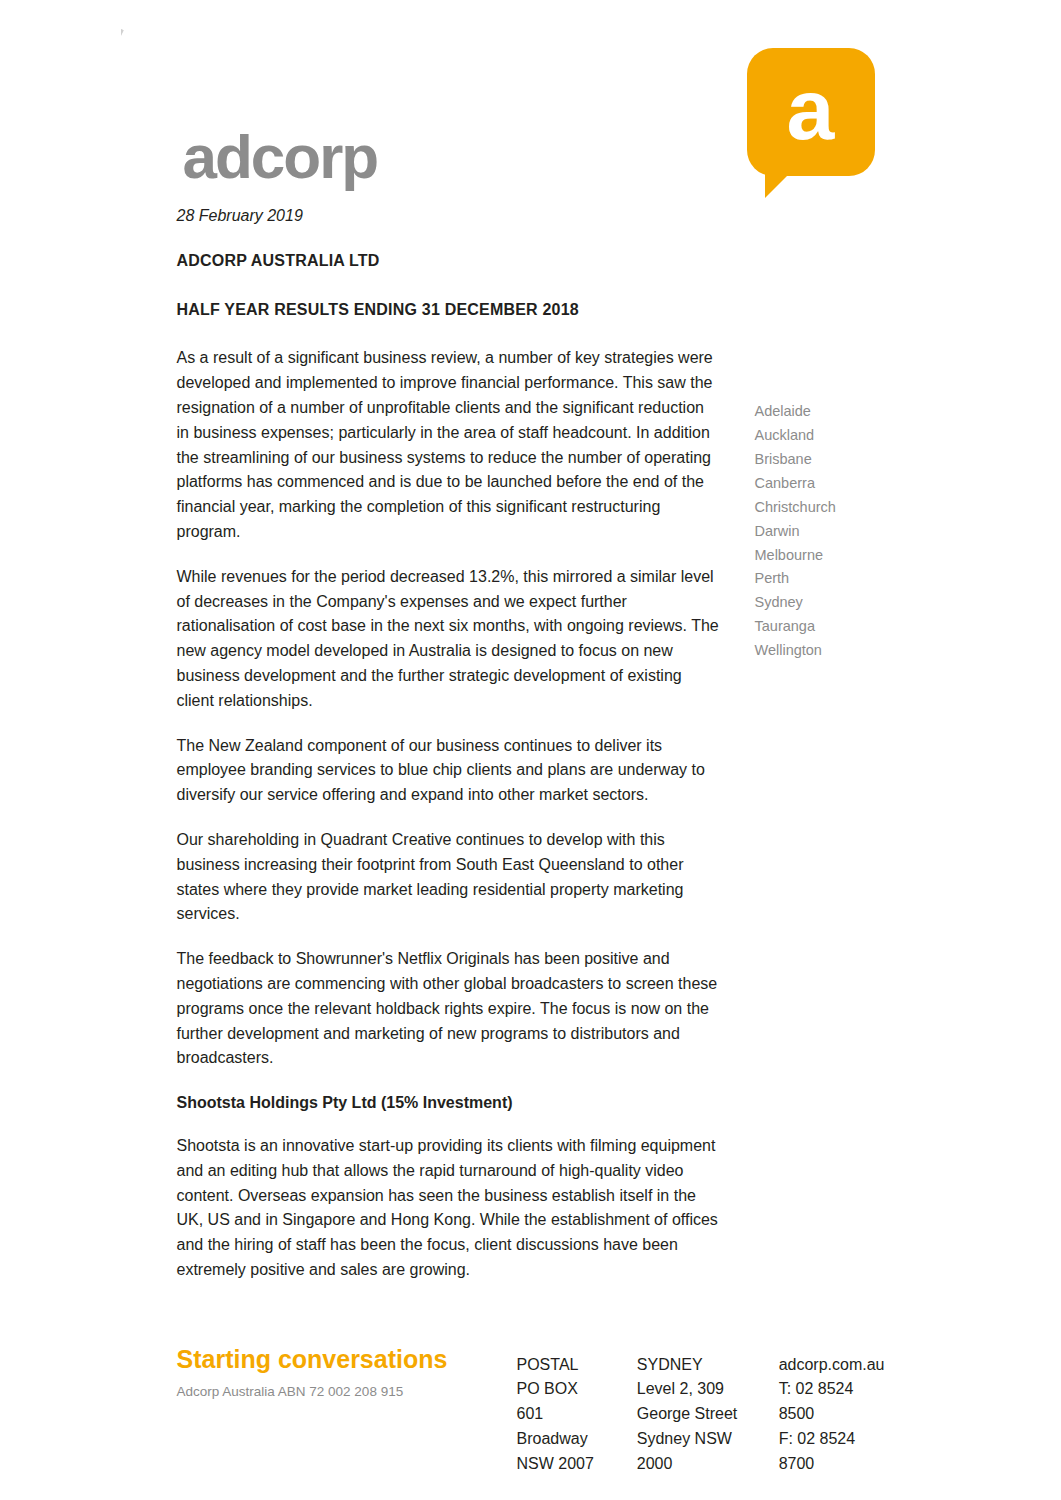For personal use only
adcorp
a
28 February 2019
ADCORP AUSTRALIA LTD
HALF YEAR RESULTS ENDING 31 DECEMBER 2018
As a result of a significant business review, a number of key strategies were developed and implemented to improve financial performance. This saw the resignation of a number of unprofitable clients and the significant reduction in business expenses; particularly in the area of staff headcount. In addition the streamlining of our business systems to reduce the number of operating platforms has commenced and is due to be launched before the end of the financial year, marking the completion of this significant restructuring program.
While revenues for the period decreased 13.2%, this mirrored a similar level of decreases in the Company's expenses and we expect further rationalisation of cost base in the next six months, with ongoing reviews. The new agency model developed in Australia is designed to focus on new business development and the further strategic development of existing client relationships.
The New Zealand component of our business continues to deliver its employee branding services to blue chip clients and plans are underway to diversify our service offering and expand into other market sectors.
Our shareholding in Quadrant Creative continues to develop with this business increasing their footprint from South East Queensland to other states where they provide market leading residential property marketing services.
The feedback to Showrunner's Netflix Originals has been positive and negotiations are commencing with other global broadcasters to screen these programs once the relevant holdback rights expire. The focus is now on the further development and marketing of new programs to distributors and broadcasters.
Shootsta Holdings Pty Ltd (15% Investment)
Shootsta is an innovative start-up providing its clients with filming equipment and an editing hub that allows the rapid turnaround of high-quality video content. Overseas expansion has seen the business establish itself in the UK, US and in Singapore and Hong Kong. While the establishment of offices and the hiring of staff has been the focus, client discussions have been extremely positive and sales are growing.
Adelaide
Auckland
Brisbane
Canberra
Christchurch
Darwin
Melbourne
Perth
Sydney
Tauranga
Wellington
Starting conversations
Adcorp Australia ABN 72 002 208 915
POSTAL
PO BOX 601
Broadway NSW 2007
SYDNEY
Level 2, 309 George Street
Sydney NSW 2000
adcorp.com.au
T: 02 8524 8500
F: 02 8524 8700